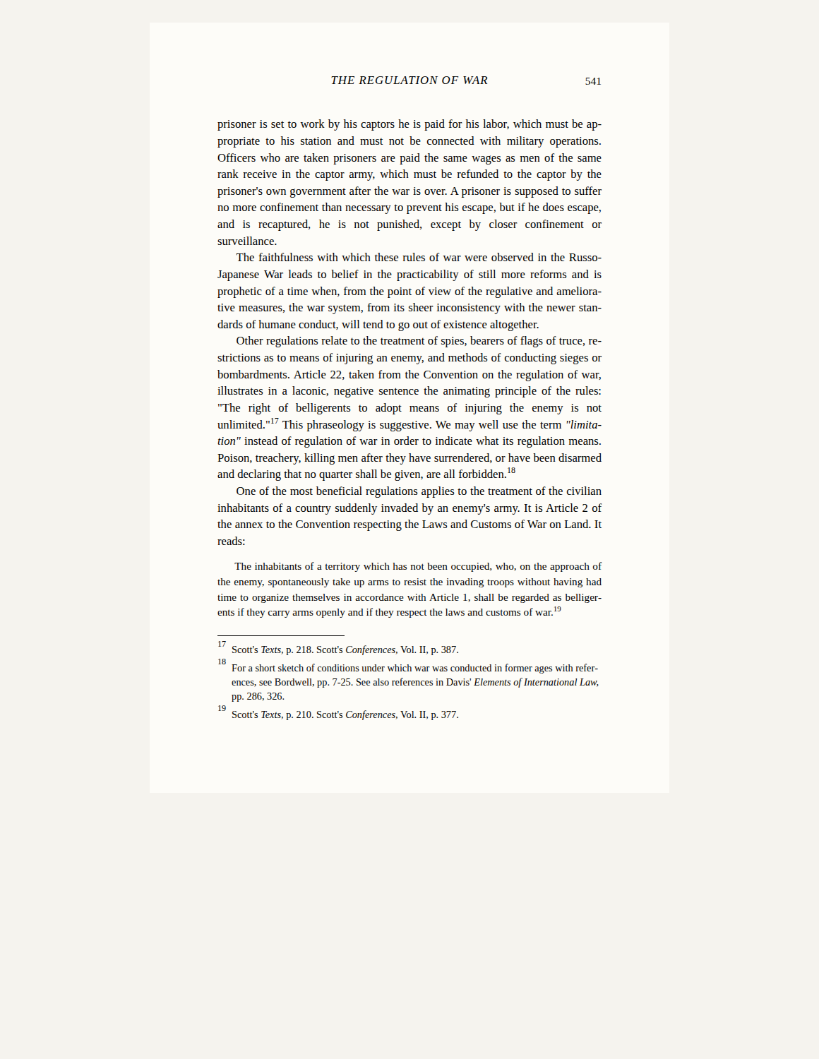THE REGULATION OF WAR541
prisoner is set to work by his captors he is paid for his labor, which must be appropriate to his station and must not be connected with military operations. Officers who are taken prisoners are paid the same wages as men of the same rank receive in the captor army, which must be refunded to the captor by the prisoner's own government after the war is over. A prisoner is supposed to suffer no more confinement than necessary to prevent his escape, but if he does escape, and is recaptured, he is not punished, except by closer confinement or surveillance.
The faithfulness with which these rules of war were observed in the Russo-Japanese War leads to belief in the practicability of still more reforms and is prophetic of a time when, from the point of view of the regulative and ameliorative measures, the war system, from its sheer inconsistency with the newer standards of humane conduct, will tend to go out of existence altogether.
Other regulations relate to the treatment of spies, bearers of flags of truce, restrictions as to means of injuring an enemy, and methods of conducting sieges or bombardments. Article 22, taken from the Convention on the regulation of war, illustrates in a laconic, negative sentence the animating principle of the rules: "The right of belligerents to adopt means of injuring the enemy is not unlimited."17 This phraseology is suggestive. We may well use the term "limitation" instead of regulation of war in order to indicate what its regulation means. Poison, treachery, killing men after they have surrendered, or have been disarmed and declaring that no quarter shall be given, are all forbidden.18
One of the most beneficial regulations applies to the treatment of the civilian inhabitants of a country suddenly invaded by an enemy's army. It is Article 2 of the annex to the Convention respecting the Laws and Customs of War on Land. It reads:
The inhabitants of a territory which has not been occupied, who, on the approach of the enemy, spontaneously take up arms to resist the invading troops without having had time to organize themselves in accordance with Article 1, shall be regarded as belligerents if they carry arms openly and if they respect the laws and customs of war.19
17Scott's Texts, p. 218. Scott's Conferences, Vol. II, p. 387.
18For a short sketch of conditions under which war was conducted in former ages with references, see Bordwell, pp. 7-25. See also references in Davis' Elements of International Law, pp. 286, 326.
19Scott's Texts, p. 210. Scott's Conferences, Vol. II, p. 377.